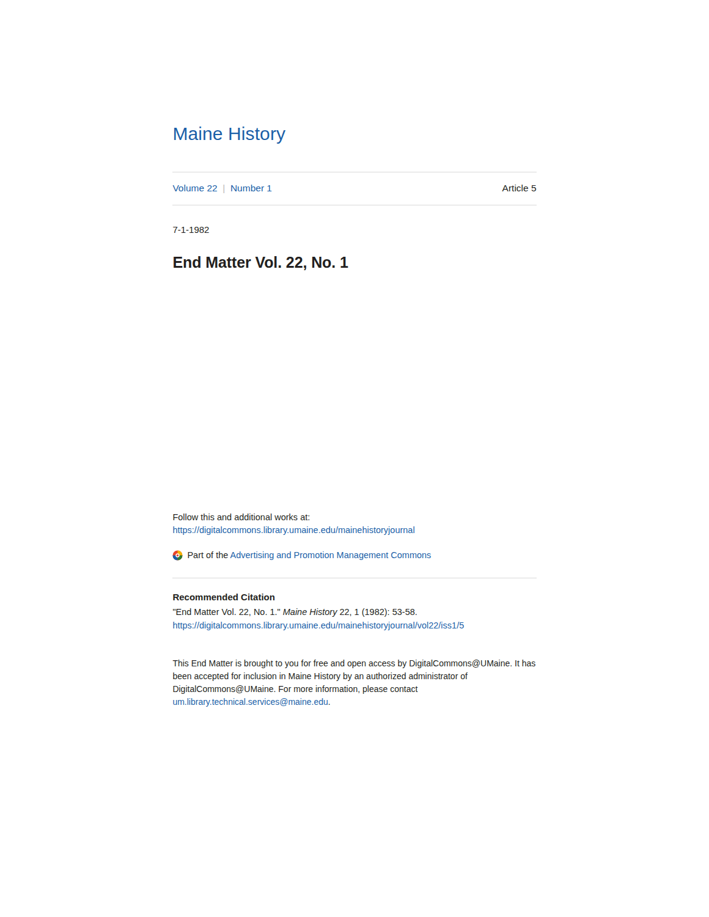Maine History
Volume 22|Number 1
Article 5
7-1-1982
End Matter Vol. 22, No. 1
Follow this and additional works at: https://digitalcommons.library.umaine.edu/mainehistoryjournal
Part of the Advertising and Promotion Management Commons
Recommended Citation
"End Matter Vol. 22, No. 1." Maine History 22, 1 (1982): 53-58. https://digitalcommons.library.umaine.edu/mainehistoryjournal/vol22/iss1/5
This End Matter is brought to you for free and open access by DigitalCommons@UMaine. It has been accepted for inclusion in Maine History by an authorized administrator of DigitalCommons@UMaine. For more information, please contact um.library.technical.services@maine.edu.